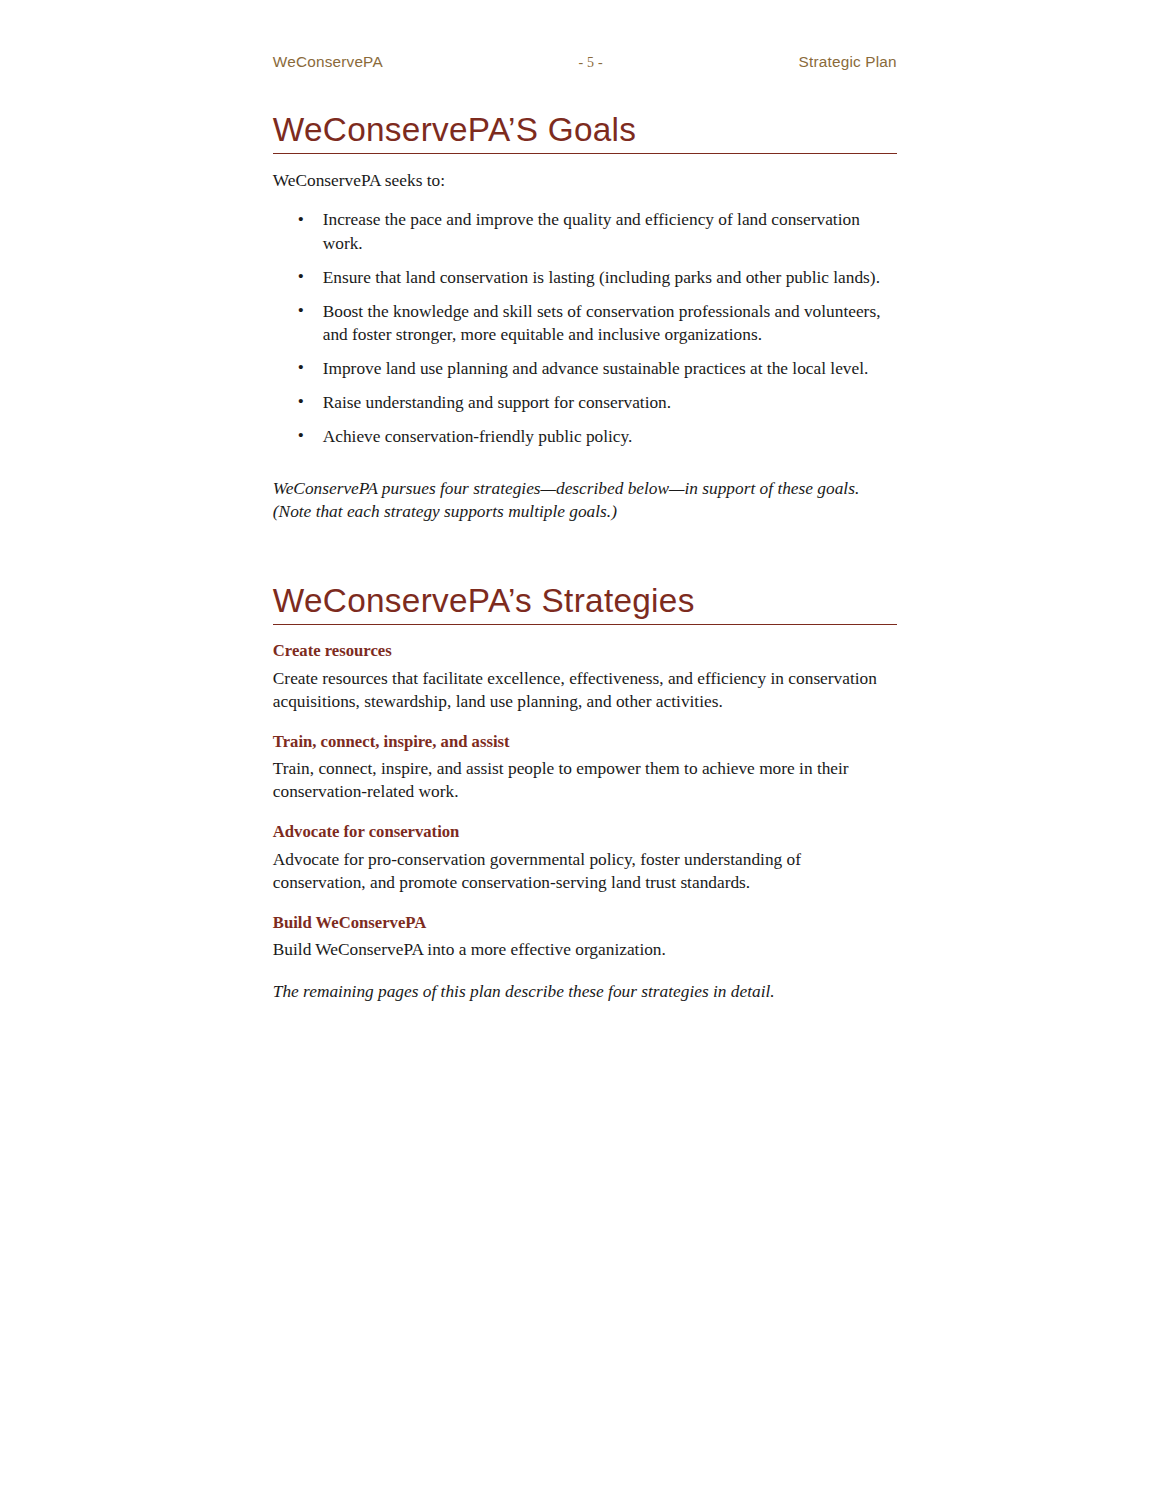WeConservePA
- 5 -
Strategic Plan
WeConservePA’S Goals
WeConservePA seeks to:
Increase the pace and improve the quality and efficiency of land conservation work.
Ensure that land conservation is lasting (including parks and other public lands).
Boost the knowledge and skill sets of conservation professionals and volunteers, and foster stronger, more equitable and inclusive organizations.
Improve land use planning and advance sustainable practices at the local level.
Raise understanding and support for conservation.
Achieve conservation-friendly public policy.
WeConservePA pursues four strategies—described below—in support of these goals. (Note that each strategy supports multiple goals.)
WeConservePA’s Strategies
Create resources
Create resources that facilitate excellence, effectiveness, and efficiency in conservation acquisitions, stewardship, land use planning, and other activities.
Train, connect, inspire, and assist
Train, connect, inspire, and assist people to empower them to achieve more in their conservation-related work.
Advocate for conservation
Advocate for pro-conservation governmental policy, foster understanding of conservation, and promote conservation-serving land trust standards.
Build WeConservePA
Build WeConservePA into a more effective organization.
The remaining pages of this plan describe these four strategies in detail.